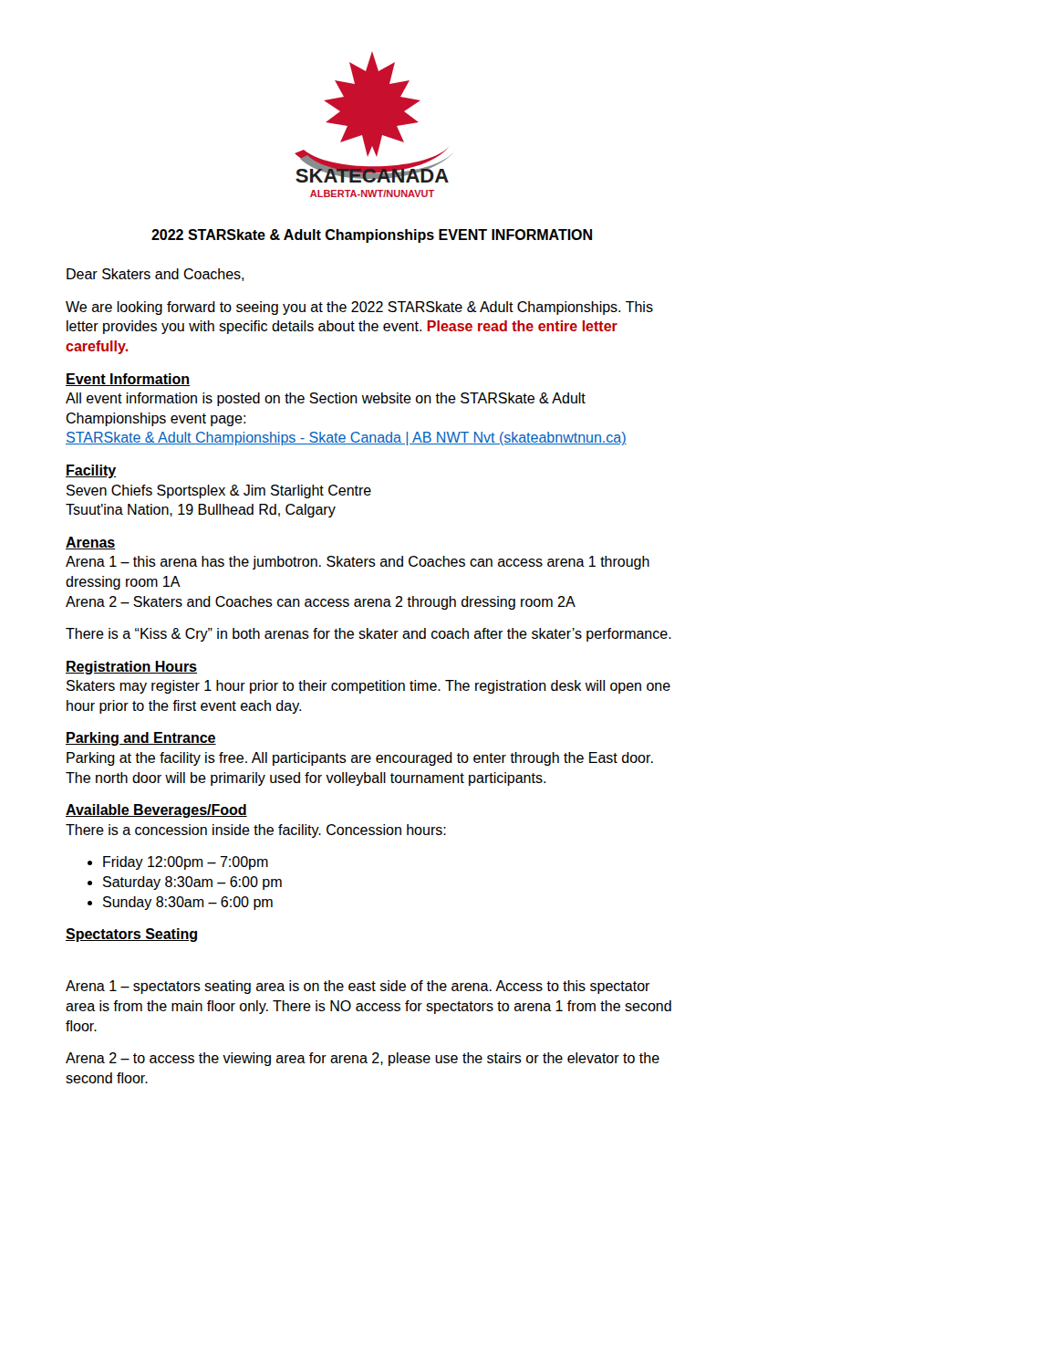SKATECANADA ALBERTA-NWT/NUNAVUT
2022 STARSkate & Adult Championships EVENT INFORMATION
Dear Skaters and Coaches,
We are looking forward to seeing you at the 2022 STARSkate & Adult Championships. This letter provides you with specific details about the event. Please read the entire letter carefully.
Event Information
All event information is posted on the Section website on the STARSkate & Adult Championships event page:
STARSkate & Adult Championships - Skate Canada | AB NWT Nvt (skateabnwtnun.ca)
Facility
Seven Chiefs Sportsplex & Jim Starlight Centre
Tsuut'ina Nation, 19 Bullhead Rd, Calgary
Arenas
Arena 1 – this arena has the jumbotron. Skaters and Coaches can access arena 1 through dressing room 1A
Arena 2 – Skaters and Coaches can access arena 2 through dressing room 2A
There is a “Kiss & Cry” in both arenas for the skater and coach after the skater’s performance.
Registration Hours
Skaters may register 1 hour prior to their competition time. The registration desk will open one hour prior to the first event each day.
Parking and Entrance
Parking at the facility is free. All participants are encouraged to enter through the East door. The north door will be primarily used for volleyball tournament participants.
Available Beverages/Food
There is a concession inside the facility. Concession hours:
Friday 12:00pm – 7:00pm
Saturday 8:30am – 6:00 pm
Sunday 8:30am – 6:00 pm
Spectators Seating
Arena 1 – spectators seating area is on the east side of the arena. Access to this spectator area is from the main floor only. There is NO access for spectators to arena 1 from the second floor.
Arena 2 – to access the viewing area for arena 2, please use the stairs or the elevator to the second floor.